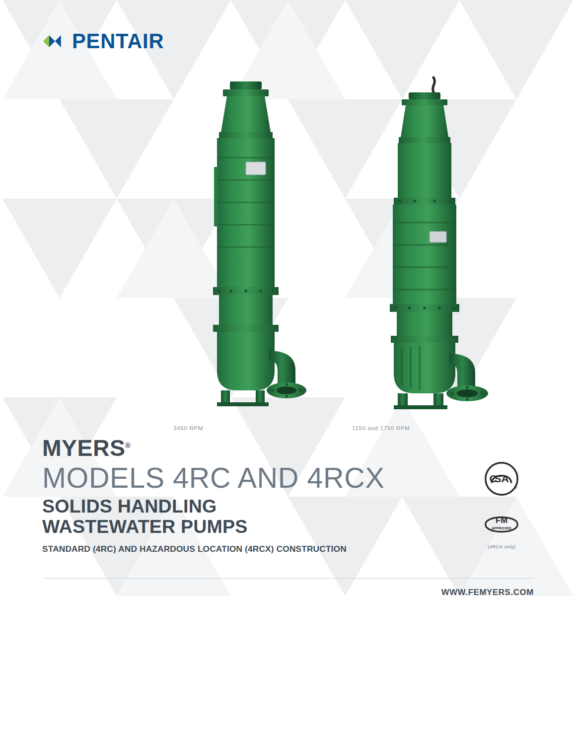PENTAIR
3450 RPM
1150 and 1750 RPM
MYERS®
MODELS 4RC AND 4RCX
SOLIDS HANDLING
WASTEWATER PUMPS
STANDARD (4RC) AND HAZARDOUS LOCATION (4RCX) CONSTRUCTION
SA C ®
FM APPROVED
(4RCX only)
WWW.FEMYERS.COM